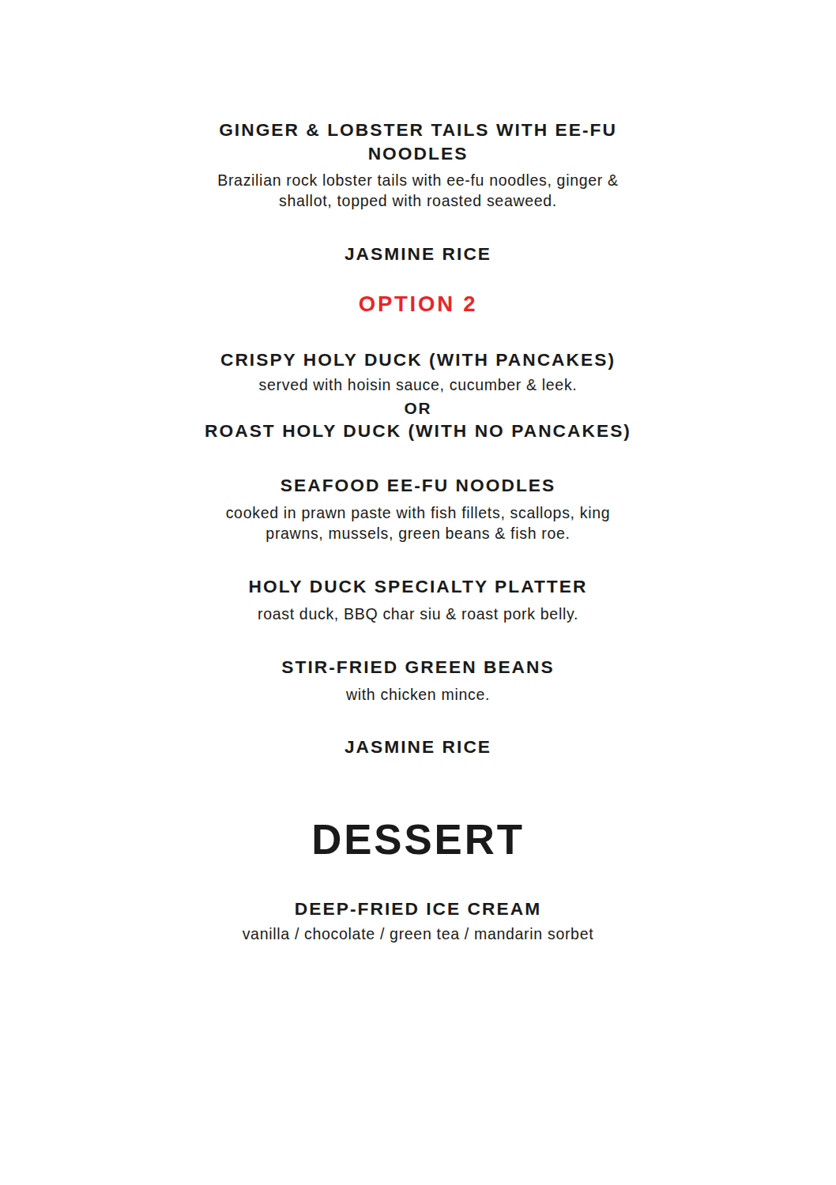Ginger & Lobster Tails with Ee-Fu Noodles
Brazilian rock lobster tails with ee-fu noodles, ginger & shallot, topped with roasted seaweed.
Jasmine Rice
Option 2
Crispy Holy Duck (with Pancakes)
served with hoisin sauce, cucumber & leek.
OR
Roast Holy Duck (with No Pancakes)
Seafood Ee-Fu Noodles
cooked in prawn paste with fish fillets, scallops, king prawns, mussels, green beans & fish roe.
Holy Duck Specialty Platter
roast duck, BBQ char siu & roast pork belly.
Stir-Fried Green Beans
with chicken mince.
Jasmine Rice
Dessert
Deep-Fried Ice Cream
vanilla / chocolate / green tea / mandarin sorbet